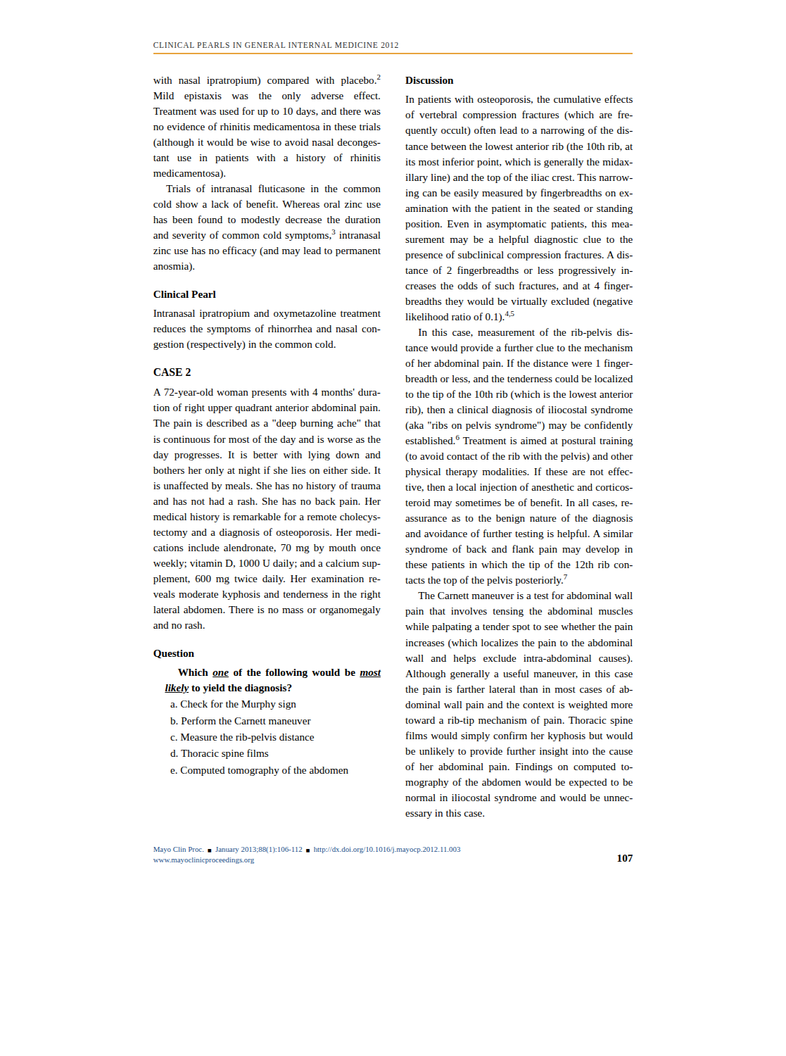Clinical Pearls in General Internal Medicine 2012
with nasal ipratropium) compared with placebo.2 Mild epistaxis was the only adverse effect. Treatment was used for up to 10 days, and there was no evidence of rhinitis medicamentosa in these trials (although it would be wise to avoid nasal decongestant use in patients with a history of rhinitis medicamentosa).
Trials of intranasal fluticasone in the common cold show a lack of benefit. Whereas oral zinc use has been found to modestly decrease the duration and severity of common cold symptoms,3 intranasal zinc use has no efficacy (and may lead to permanent anosmia).
Clinical Pearl
Intranasal ipratropium and oxymetazoline treatment reduces the symptoms of rhinorrhea and nasal congestion (respectively) in the common cold.
CASE 2
A 72-year-old woman presents with 4 months' duration of right upper quadrant anterior abdominal pain. The pain is described as a "deep burning ache" that is continuous for most of the day and is worse as the day progresses. It is better with lying down and bothers her only at night if she lies on either side. It is unaffected by meals. She has no history of trauma and has not had a rash. She has no back pain. Her medical history is remarkable for a remote cholecystectomy and a diagnosis of osteoporosis. Her medications include alendronate, 70 mg by mouth once weekly; vitamin D, 1000 U daily; and a calcium supplement, 600 mg twice daily. Her examination reveals moderate kyphosis and tenderness in the right lateral abdomen. There is no mass or organomegaly and no rash.
Question
Which one of the following would be most likely to yield the diagnosis?
a. Check for the Murphy sign
b. Perform the Carnett maneuver
c. Measure the rib-pelvis distance
d. Thoracic spine films
e. Computed tomography of the abdomen
Discussion
In patients with osteoporosis, the cumulative effects of vertebral compression fractures (which are frequently occult) often lead to a narrowing of the distance between the lowest anterior rib (the 10th rib, at its most inferior point, which is generally the midaxillary line) and the top of the iliac crest. This narrowing can be easily measured by fingerbreadths on examination with the patient in the seated or standing position. Even in asymptomatic patients, this measurement may be a helpful diagnostic clue to the presence of subclinical compression fractures. A distance of 2 fingerbreadths or less progressively increases the odds of such fractures, and at 4 fingerbreadths they would be virtually excluded (negative likelihood ratio of 0.1).4,5
In this case, measurement of the rib-pelvis distance would provide a further clue to the mechanism of her abdominal pain. If the distance were 1 fingerbreadth or less, and the tenderness could be localized to the tip of the 10th rib (which is the lowest anterior rib), then a clinical diagnosis of iliocostal syndrome (aka "ribs on pelvis syndrome") may be confidently established.6 Treatment is aimed at postural training (to avoid contact of the rib with the pelvis) and other physical therapy modalities. If these are not effective, then a local injection of anesthetic and corticosteroid may sometimes be of benefit. In all cases, reassurance as to the benign nature of the diagnosis and avoidance of further testing is helpful. A similar syndrome of back and flank pain may develop in these patients in which the tip of the 12th rib contacts the top of the pelvis posteriorly.7
The Carnett maneuver is a test for abdominal wall pain that involves tensing the abdominal muscles while palpating a tender spot to see whether the pain increases (which localizes the pain to the abdominal wall and helps exclude intra-abdominal causes). Although generally a useful maneuver, in this case the pain is farther lateral than in most cases of abdominal wall pain and the context is weighted more toward a rib-tip mechanism of pain. Thoracic spine films would simply confirm her kyphosis but would be unlikely to provide further insight into the cause of her abdominal pain. Findings on computed tomography of the abdomen would be expected to be normal in iliocostal syndrome and would be unnecessary in this case.
Mayo Clin Proc. ■ January 2013;88(1):106-112 ■ http://dx.doi.org/10.1016/j.mayocp.2012.11.003
www.mayoclinicproceedings.org
107